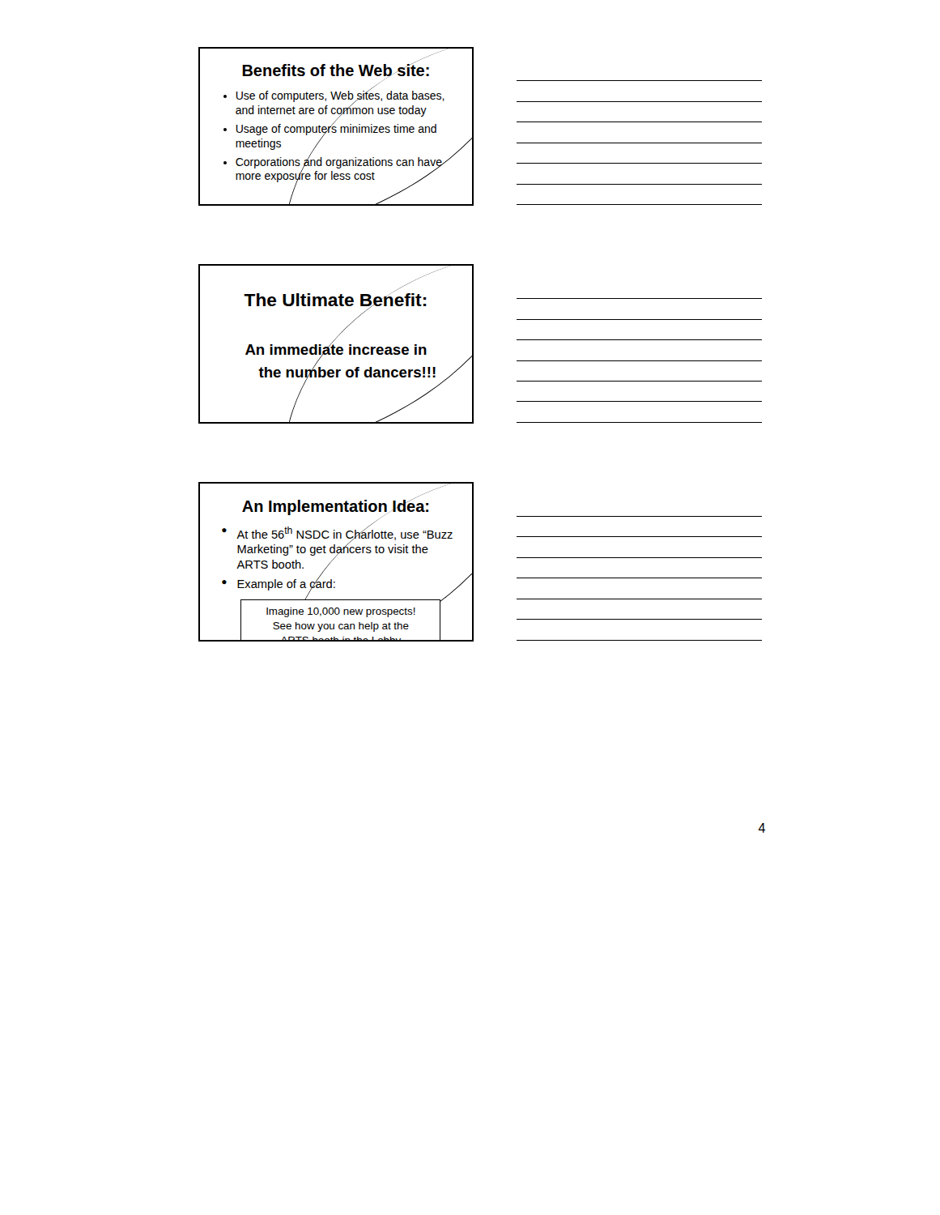Benefits of the Web site:
Use of computers, Web sites, data bases, and internet are of common use today
Usage of computers minimizes time and meetings
Corporations and organizations can have more exposure for less cost
The Ultimate Benefit:
An immediate increase in the number of dancers!!!
An Implementation Idea:
At the 56th NSDC in Charlotte, use “Buzz Marketing” to get dancers to visit the ARTS booth.
Example of a card:
Imagine 10,000 new prospects!
See how you can help at the
ARTS booth in the Lobby
4